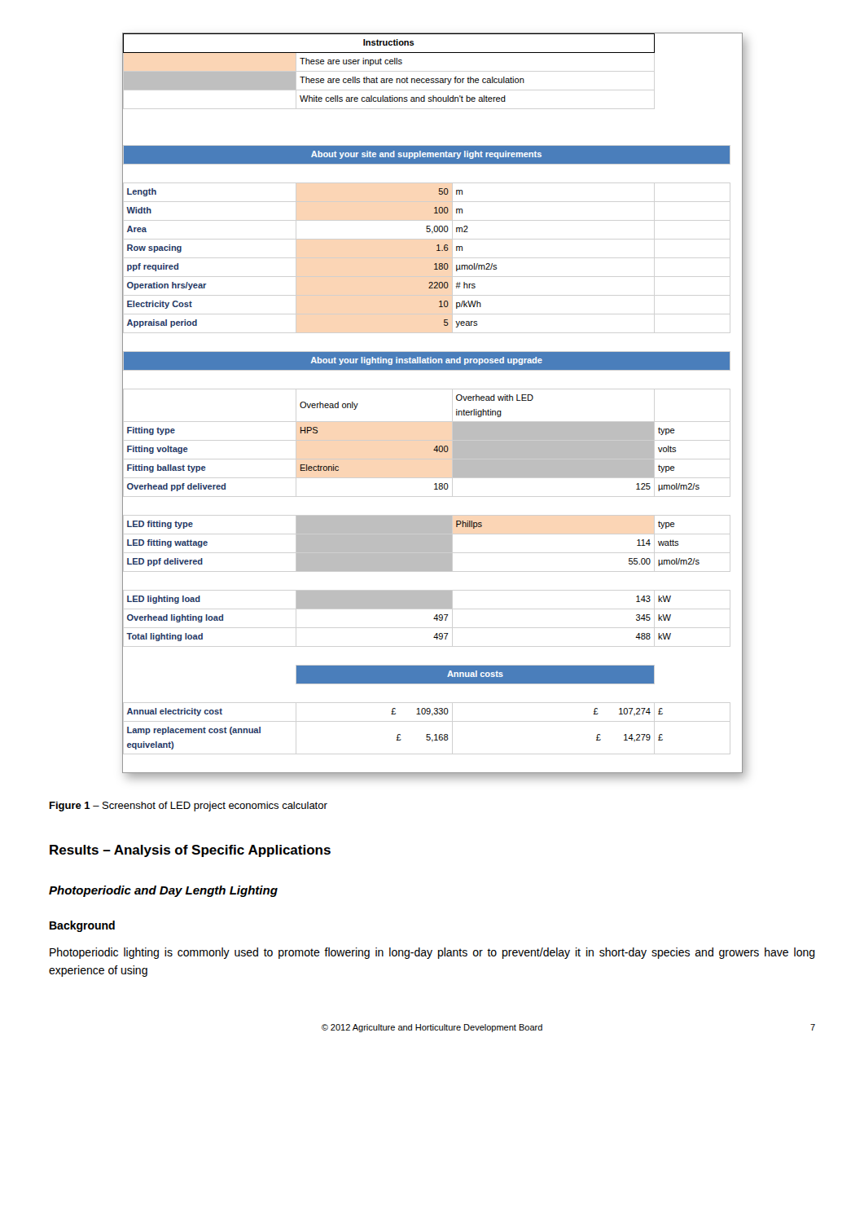| Instructions | | |
| | These are user input cells | | |
| | These are cells that are not necessary for the calculation | | |
| | White cells are calculations and shouldn't be altered | | |
| About your site and supplementary light requirements | |
| Length | 50 | m | | |
| Width | 100 | m | | |
| Area | 5,000 | m2 | | |
| Row spacing | 1.6 | m | | |
| ppf required | 180 | µmol/m2/s | | |
| Operation hrs/year | 2200 | # hrs | | |
| Electricity Cost | 10 | p/kWh | | |
| Appraisal period | 5 | years | | |
| About your lighting installation and proposed upgrade | |
| | Overhead only | Overhead with LED interlighting | | |
| Fitting type | HPS | | type | |
| Fitting voltage | 400 | | volts | |
| Fitting ballast type | Electronic | | type | |
| Overhead ppf delivered | 180 | 125 | µmol/m2/s | |
| LED fitting type | | Phillps | type | |
| LED fitting wattage | | 114 | watts | |
| LED ppf delivered | | 55.00 | µmol/m2/s | |
| LED lighting load | | 143 | kW | |
| Overhead lighting load | 497 | 345 | kW | |
| Total lighting load | 497 | 488 | kW | |
| | Annual costs | | |
| Annual electricity cost | £ 109,330 | £ 107,274 | £ | |
| Lamp replacement cost (annual equivelant) | £ 5,168 | £ 14,279 | £ | |
Figure 1 – Screenshot of LED project economics calculator
Results – Analysis of Specific Applications
Photoperiodic and Day Length Lighting
Background
Photoperiodic lighting is commonly used to promote flowering in long-day plants or to prevent/delay it in short-day species and growers have long experience of using
© 2012 Agriculture and Horticulture Development Board 7